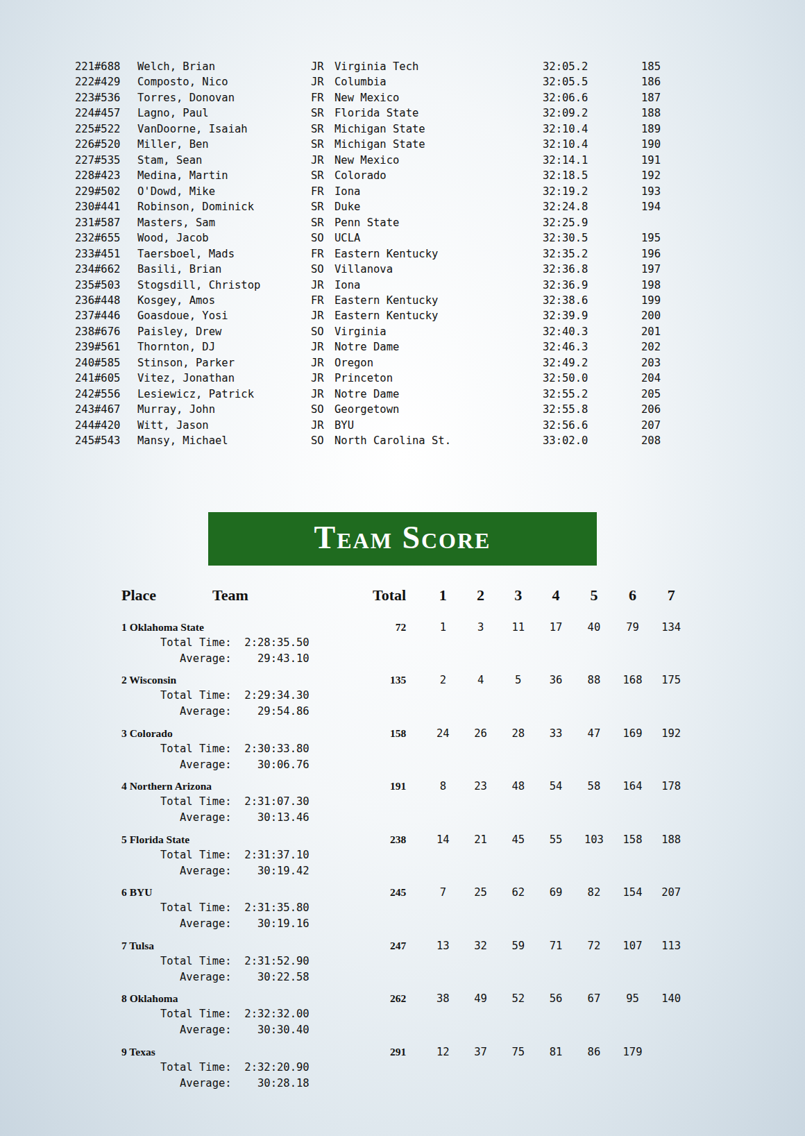| 221 | #688 | Welch, Brian | JR | Virginia Tech | 32:05.2 | 185 |
| 222 | #429 | Composto, Nico | JR | Columbia | 32:05.5 | 186 |
| 223 | #536 | Torres, Donovan | FR | New Mexico | 32:06.6 | 187 |
| 224 | #457 | Lagno, Paul | SR | Florida State | 32:09.2 | 188 |
| 225 | #522 | VanDoorne, Isaiah | SR | Michigan State | 32:10.4 | 189 |
| 226 | #520 | Miller, Ben | SR | Michigan State | 32:10.4 | 190 |
| 227 | #535 | Stam, Sean | JR | New Mexico | 32:14.1 | 191 |
| 228 | #423 | Medina, Martin | SR | Colorado | 32:18.5 | 192 |
| 229 | #502 | O'Dowd, Mike | FR | Iona | 32:19.2 | 193 |
| 230 | #441 | Robinson, Dominick | SR | Duke | 32:24.8 | 194 |
| 231 | #587 | Masters, Sam | SR | Penn State | 32:25.9 | |
| 232 | #655 | Wood, Jacob | SO | UCLA | 32:30.5 | 195 |
| 233 | #451 | Taersboel, Mads | FR | Eastern Kentucky | 32:35.2 | 196 |
| 234 | #662 | Basili, Brian | SO | Villanova | 32:36.8 | 197 |
| 235 | #503 | Stogsdill, Christop | JR | Iona | 32:36.9 | 198 |
| 236 | #448 | Kosgey, Amos | FR | Eastern Kentucky | 32:38.6 | 199 |
| 237 | #446 | Goasdoue, Yosi | JR | Eastern Kentucky | 32:39.9 | 200 |
| 238 | #676 | Paisley, Drew | SO | Virginia | 32:40.3 | 201 |
| 239 | #561 | Thornton, DJ | JR | Notre Dame | 32:46.3 | 202 |
| 240 | #585 | Stinson, Parker | JR | Oregon | 32:49.2 | 203 |
| 241 | #605 | Vitez, Jonathan | JR | Princeton | 32:50.0 | 204 |
| 242 | #556 | Lesiewicz, Patrick | JR | Notre Dame | 32:55.2 | 205 |
| 243 | #467 | Murray, John | SO | Georgetown | 32:55.8 | 206 |
| 244 | #420 | Witt, Jason | JR | BYU | 32:56.6 | 207 |
| 245 | #543 | Mansy, Michael | SO | North Carolina St. | 33:02.0 | 208 |
Team Score
| Place | Team | Total | 1 | 2 | 3 | 4 | 5 | 6 | 7 |
| --- | --- | --- | --- | --- | --- | --- | --- | --- | --- |
| 1 Oklahoma State | | 72 | 1 | 3 | 11 | 17 | 40 | 79 | 134 |
| Total Time: 2:28:35.50 Average: 29:43.10 |
| 2 Wisconsin | | 135 | 2 | 4 | 5 | 36 | 88 | 168 | 175 |
| Total Time: 2:29:34.30 Average: 29:54.86 |
| 3 Colorado | | 158 | 24 | 26 | 28 | 33 | 47 | 169 | 192 |
| Total Time: 2:30:33.80 Average: 30:06.76 |
| 4 Northern Arizona | | 191 | 8 | 23 | 48 | 54 | 58 | 164 | 178 |
| Total Time: 2:31:07.30 Average: 30:13.46 |
| 5 Florida State | | 238 | 14 | 21 | 45 | 55 | 103 | 158 | 188 |
| Total Time: 2:31:37.10 Average: 30:19.42 |
| 6 BYU | | 245 | 7 | 25 | 62 | 69 | 82 | 154 | 207 |
| Total Time: 2:31:35.80 Average: 30:19.16 |
| 7 Tulsa | | 247 | 13 | 32 | 59 | 71 | 72 | 107 | 113 |
| Total Time: 2:31:52.90 Average: 30:22.58 |
| 8 Oklahoma | | 262 | 38 | 49 | 52 | 56 | 67 | 95 | 140 |
| Total Time: 2:32:32.00 Average: 30:30.40 |
| 9 Texas | | 291 | 12 | 37 | 75 | 81 | 86 | 179 | |
| Total Time: 2:32:20.90 Average: 30:28.18 |